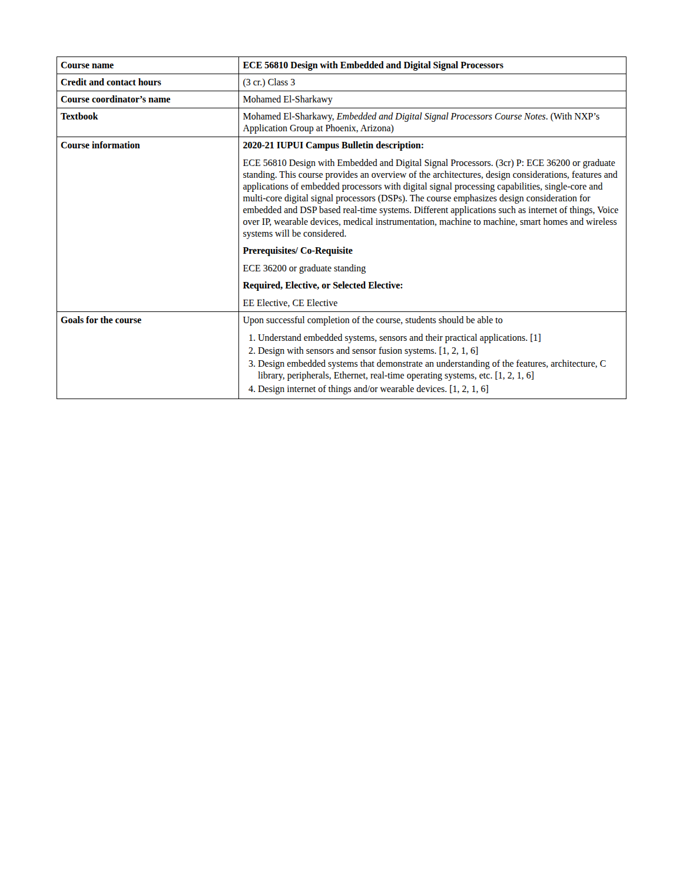| Course name | ECE 56810 Design with Embedded and Digital Signal Processors |
| Credit and contact hours | (3 cr.) Class 3 |
| Course coordinator’s name | Mohamed El-Sharkawy |
| Textbook | Mohamed El-Sharkawy, Embedded and Digital Signal Processors Course Notes . (With NXP’s Application Group at Phoenix, Arizona) |
| Course information | 2020-21 IUPUI Campus Bulletin description: ECE 56810 Design with Embedded and Digital Signal Processors. (3cr) P: ECE 36200 or graduate standing. This course provides an overview of the architectures, design considerations, features and applications of embedded processors with digital signal processing capabilities, single-core and multi-core digital signal processors (DSPs). The course emphasizes design consideration for embedded and DSP based real-time systems. Different applications such as internet of things, Voice over IP, wearable devices, medical instrumentation, machine to machine, smart homes and wireless systems will be considered. Prerequisites/ Co-Requisite ECE 36200 or graduate standing Required, Elective, or Selected Elective: EE Elective, CE Elective |
| Goals for the course | Upon successful completion of the course, students should be able to Understand embedded systems, sensors and their practical applications. [1] Design with sensors and sensor fusion systems. [1, 2, 1, 6] Design embedded systems that demonstrate an understanding of the features, architecture, C library, peripherals, Ethernet, real-time operating systems, etc. [1, 2, 1, 6] Design internet of things and/or wearable devices. [1, 2, 1, 6] |